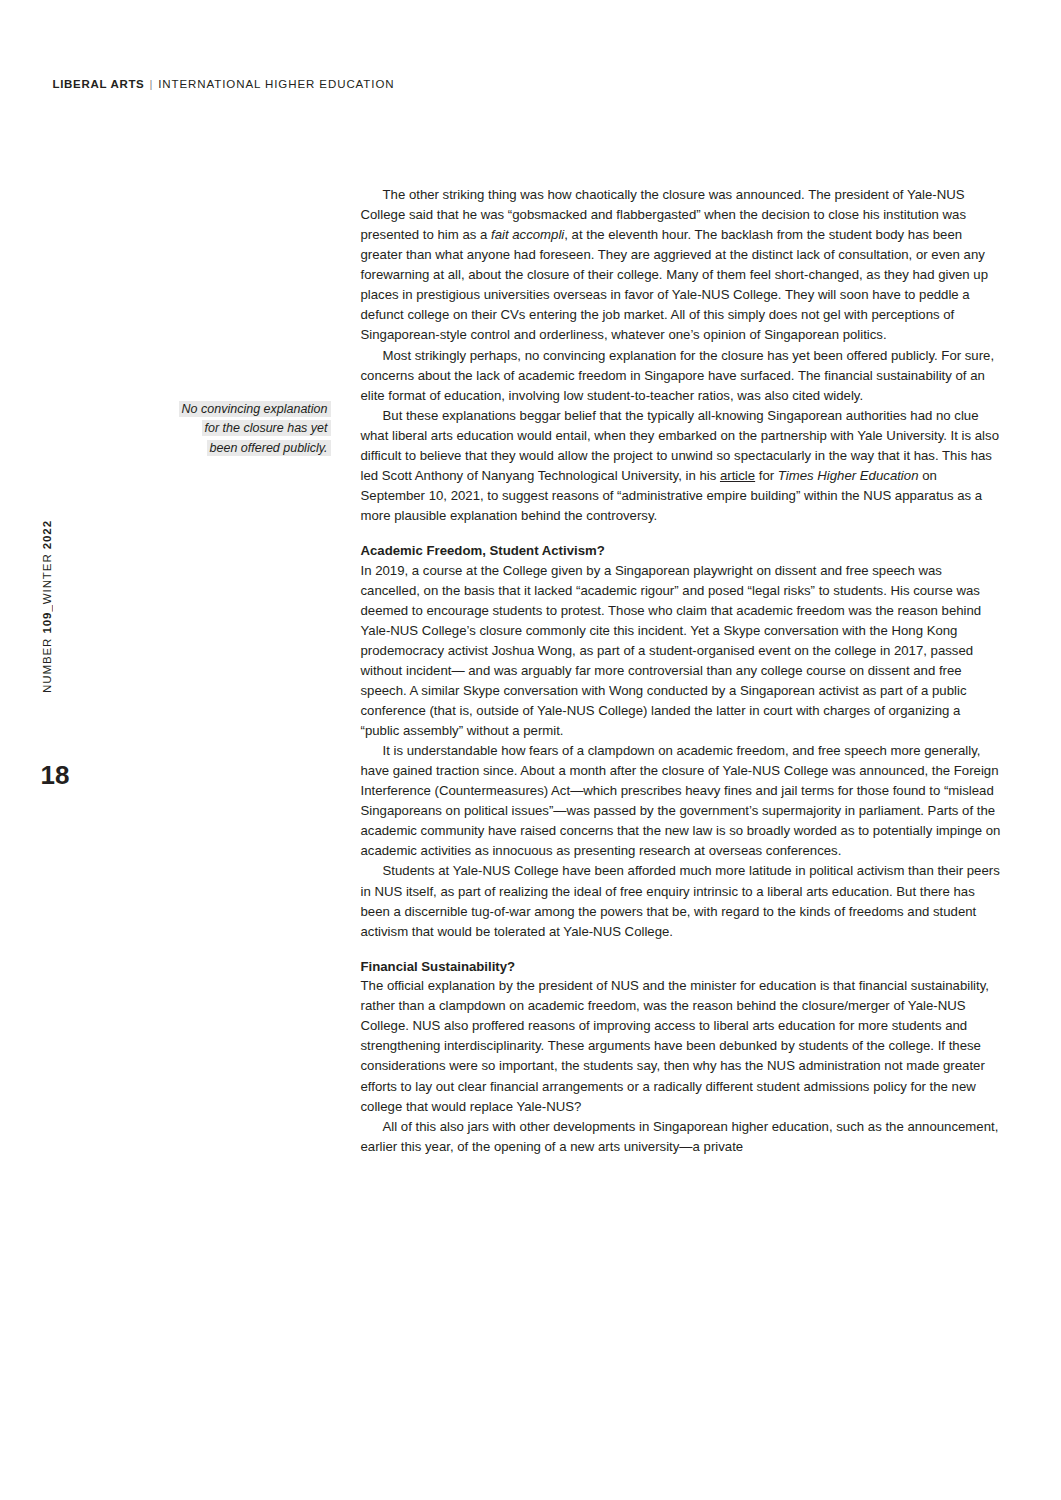LIBERAL ARTS|INTERNATIONAL HIGHER EDUCATION
NUMBER 109_WINTER 2022
18
No convincing explanation
for the closure has yet
been offered publicly.
The other striking thing was how chaotically the closure was announced. The president of Yale-NUS College said that he was “gobsmacked and flabbergasted” when the decision to close his institution was presented to him as a fait accompli, at the eleventh hour. The backlash from the student body has been greater than what anyone had foreseen. They are aggrieved at the distinct lack of consultation, or even any forewarning at all, about the closure of their college. Many of them feel short-changed, as they had given up places in prestigious universities overseas in favor of Yale-NUS College. They will soon have to peddle a defunct college on their CVs entering the job market. All of this simply does not gel with perceptions of Singaporean-style control and orderliness, whatever one’s opinion of Singaporean politics.
Most strikingly perhaps, no convincing explanation for the closure has yet been offered publicly. For sure, concerns about the lack of academic freedom in Singapore have surfaced. The financial sustainability of an elite format of education, involving low student-to-teacher ratios, was also cited widely.
But these explanations beggar belief that the typically all-knowing Singaporean authorities had no clue what liberal arts education would entail, when they embarked on the partnership with Yale University. It is also difficult to believe that they would allow the project to unwind so spectacularly in the way that it has. This has led Scott Anthony of Nanyang Technological University, in his article for Times Higher Education on September 10, 2021, to suggest reasons of “administrative empire building” within the NUS apparatus as a more plausible explanation behind the controversy.
Academic Freedom, Student Activism?
In 2019, a course at the College given by a Singaporean playwright on dissent and free speech was cancelled, on the basis that it lacked “academic rigour” and posed “legal risks” to students. His course was deemed to encourage students to protest. Those who claim that academic freedom was the reason behind Yale-NUS College’s closure commonly cite this incident. Yet a Skype conversation with the Hong Kong prodemocracy activist Joshua Wong, as part of a student-organised event on the college in 2017, passed without incident— and was arguably far more controversial than any college course on dissent and free speech. A similar Skype conversation with Wong conducted by a Singaporean activist as part of a public conference (that is, outside of Yale-NUS College) landed the latter in court with charges of organizing a “public assembly” without a permit.
It is understandable how fears of a clampdown on academic freedom, and free speech more generally, have gained traction since. About a month after the closure of Yale-NUS College was announced, the Foreign Interference (Countermeasures) Act—which prescribes heavy fines and jail terms for those found to “mislead Singaporeans on political issues”—was passed by the government’s supermajority in parliament. Parts of the academic community have raised concerns that the new law is so broadly worded as to potentially impinge on academic activities as innocuous as presenting research at overseas conferences.
Students at Yale-NUS College have been afforded much more latitude in political activism than their peers in NUS itself, as part of realizing the ideal of free enquiry intrinsic to a liberal arts education. But there has been a discernible tug-of-war among the powers that be, with regard to the kinds of freedoms and student activism that would be tolerated at Yale-NUS College.
Financial Sustainability?
The official explanation by the president of NUS and the minister for education is that financial sustainability, rather than a clampdown on academic freedom, was the reason behind the closure/merger of Yale-NUS College. NUS also proffered reasons of improving access to liberal arts education for more students and strengthening interdisciplinarity. These arguments have been debunked by students of the college. If these considerations were so important, the students say, then why has the NUS administration not made greater efforts to lay out clear financial arrangements or a radically different student admissions policy for the new college that would replace Yale-NUS?
All of this also jars with other developments in Singaporean higher education, such as the announcement, earlier this year, of the opening of a new arts university—a private